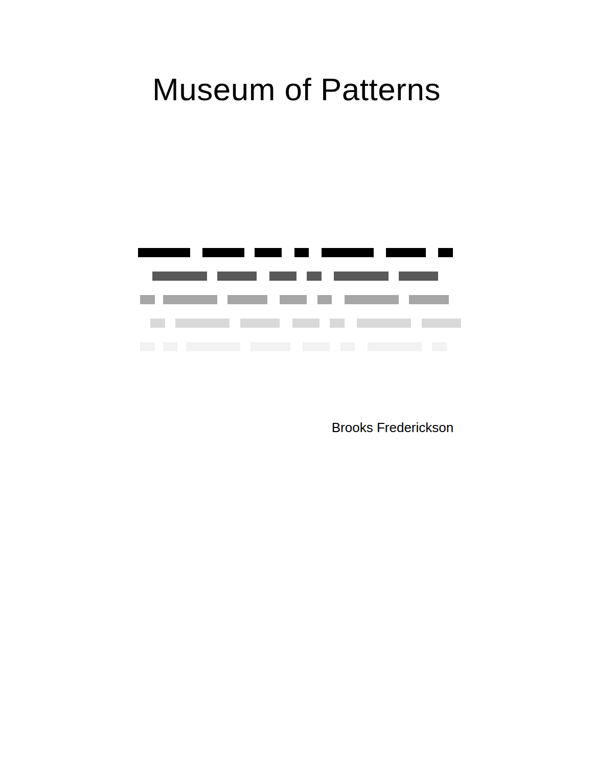Museum of Patterns
Brooks Frederickson